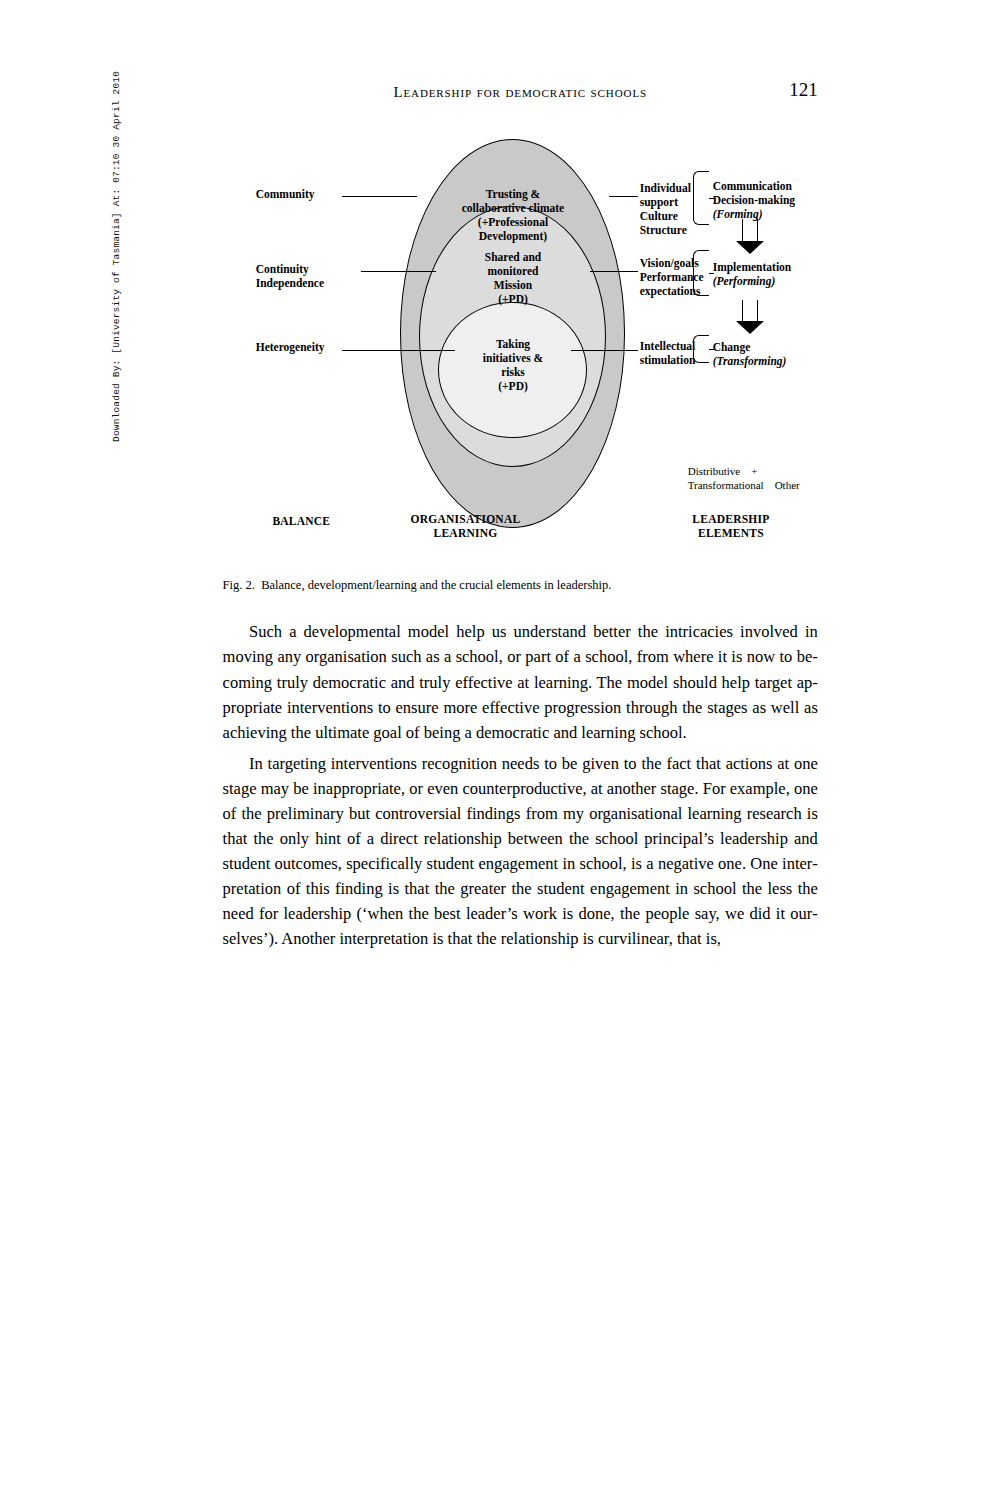Downloaded By: [University of Tasmania] At: 07:10 30 April 2010
Leadership for democratic schools 121
Trusting &
collaborative climate
(+Professional
Development)
Shared and
monitored
Mission
(+PD)
Taking
initiatives &
risks
(+PD)
Community
Continuity
Independence
Heterogeneity
Individual
support
Culture
Structure
Vision/goals
Performance
expectations
Intellectual
stimulation
Communication
Decision-making
(Forming)
Implementation
(Performing)
Change
(Transforming)
Distributive + Transformational Other
BALANCE ORGANISATIONAL
LEARNING LEADERSHIP
ELEMENTS
Fig. 2. Balance, development/learning and the crucial elements in leadership.
Such a developmental model help us understand better the intricacies involved in moving any organisation such as a school, or part of a school, from where it is now to becoming truly democratic and truly effective at learning. The model should help target appropriate interventions to ensure more effective progression through the stages as well as achieving the ultimate goal of being a democratic and learning school.
In targeting interventions recognition needs to be given to the fact that actions at one stage may be inappropriate, or even counterproductive, at another stage. For example, one of the preliminary but controversial findings from my organisational learning research is that the only hint of a direct relationship between the school principal’s leadership and student outcomes, specifically student engagement in school, is a negative one. One interpretation of this finding is that the greater the student engagement in school the less the need for leadership (‘when the best leader’s work is done, the people say, we did it ourselves’). Another interpretation is that the relationship is curvilinear, that is,